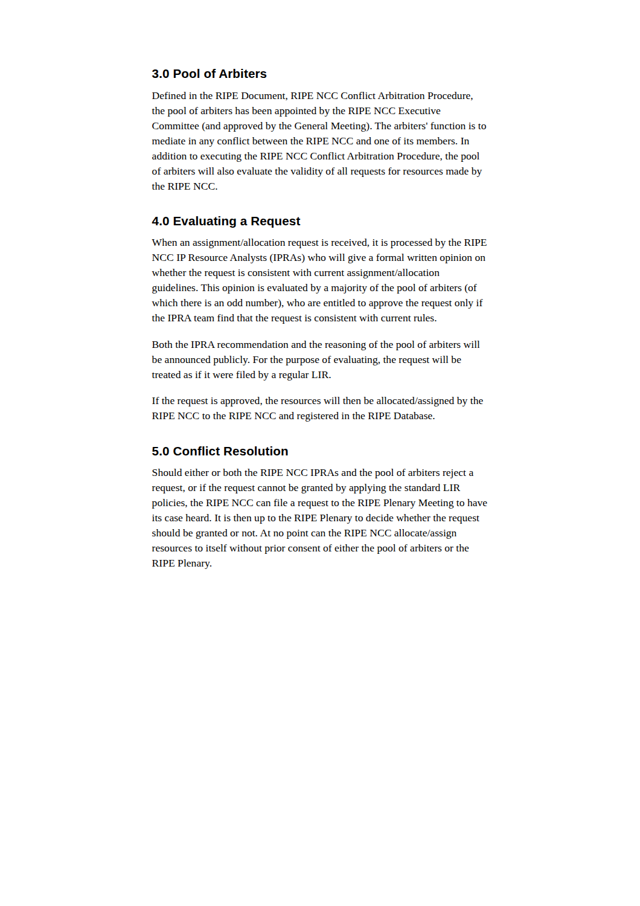3.0 Pool of Arbiters
Defined in the RIPE Document, RIPE NCC Conflict Arbitration Procedure, the pool of arbiters has been appointed by the RIPE NCC Executive Committee (and approved by the General Meeting). The arbiters' function is to mediate in any conflict between the RIPE NCC and one of its members. In addition to executing the RIPE NCC Conflict Arbitration Procedure, the pool of arbiters will also evaluate the validity of all requests for resources made by the RIPE NCC.
4.0 Evaluating a Request
When an assignment/allocation request is received, it is processed by the RIPE NCC IP Resource Analysts (IPRAs) who will give a formal written opinion on whether the request is consistent with current assignment/allocation guidelines. This opinion is evaluated by a majority of the pool of arbiters (of which there is an odd number), who are entitled to approve the request only if the IPRA team find that the request is consistent with current rules.
Both the IPRA recommendation and the reasoning of the pool of arbiters will be announced publicly. For the purpose of evaluating, the request will be treated as if it were filed by a regular LIR.
If the request is approved, the resources will then be allocated/assigned by the RIPE NCC to the RIPE NCC and registered in the RIPE Database.
5.0 Conflict Resolution
Should either or both the RIPE NCC IPRAs and the pool of arbiters reject a request, or if the request cannot be granted by applying the standard LIR policies, the RIPE NCC can file a request to the RIPE Plenary Meeting to have its case heard. It is then up to the RIPE Plenary to decide whether the request should be granted or not. At no point can the RIPE NCC allocate/assign resources to itself without prior consent of either the pool of arbiters or the RIPE Plenary.